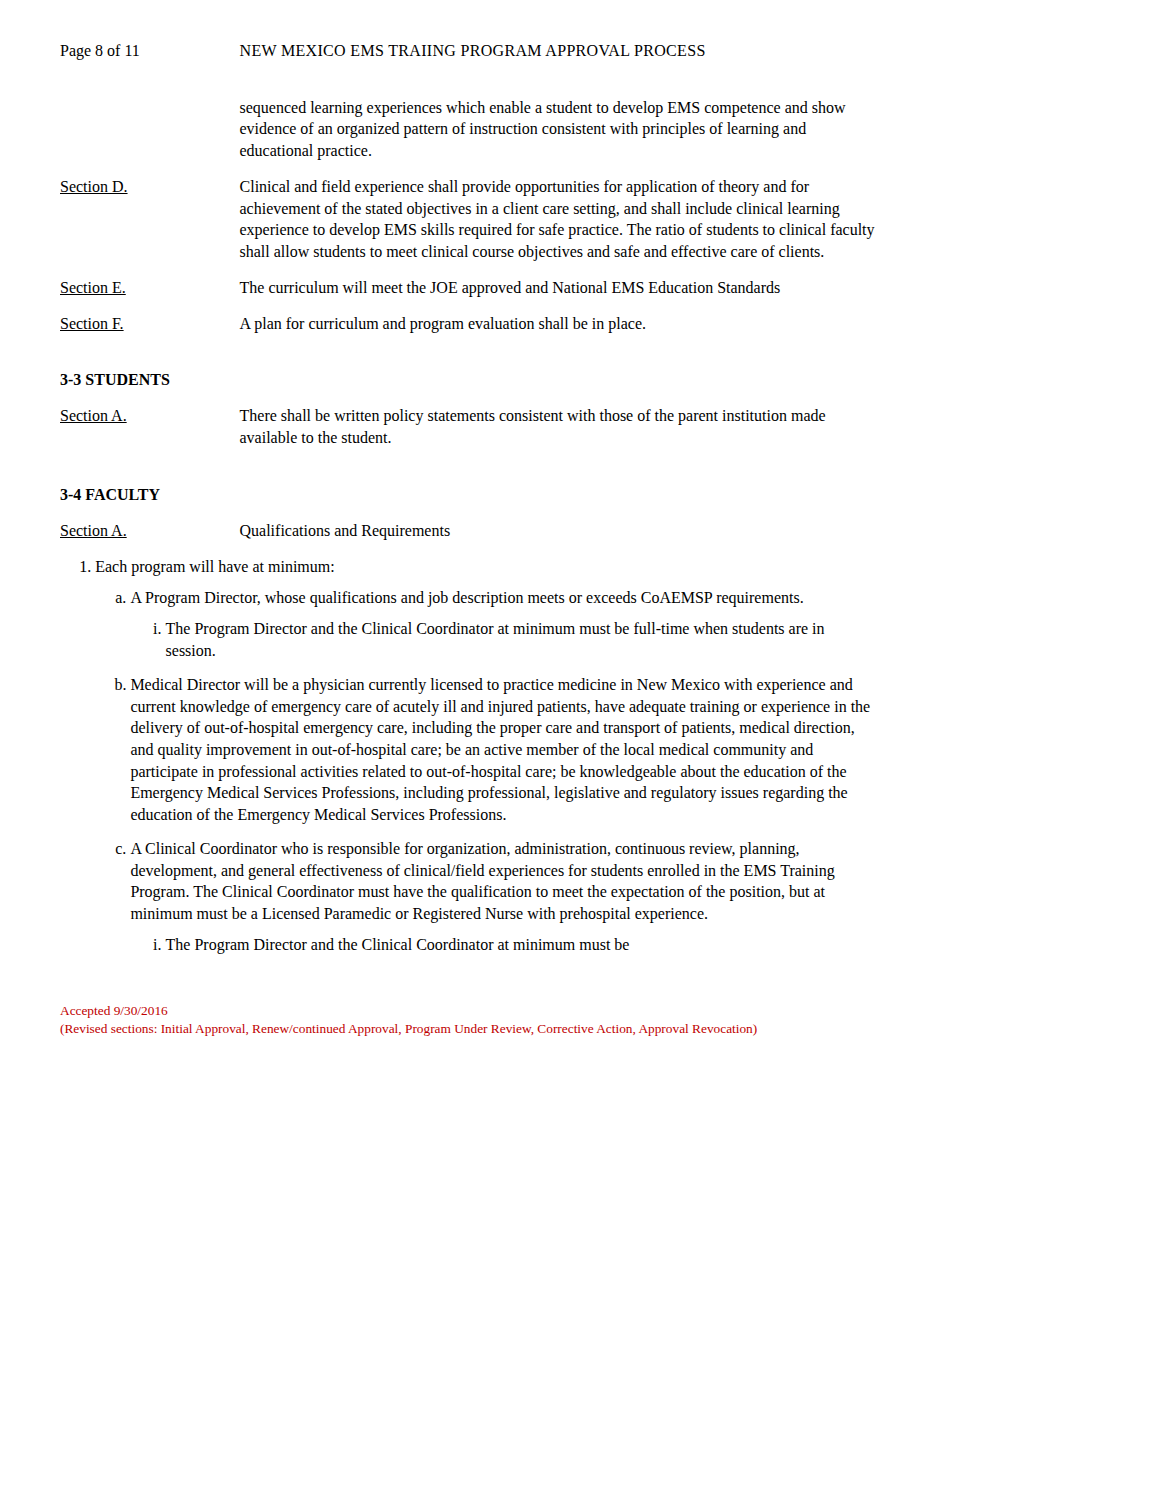Page 8 of 11
NEW MEXICO EMS TRAIING PROGRAM APPROVAL PROCESS
sequenced learning experiences which enable a student to develop EMS competence and show evidence of an organized pattern of instruction consistent with principles of learning and educational practice.
Section D.
Clinical and field experience shall provide opportunities for application of theory and for achievement of the stated objectives in a client care setting, and shall include clinical learning experience to develop EMS skills required for safe practice. The ratio of students to clinical faculty shall allow students to meet clinical course objectives and safe and effective care of clients.
Section E.
The curriculum will meet the JOE approved and National EMS Education Standards
Section F.
A plan for curriculum and program evaluation shall be in place.
3-3 STUDENTS
Section A.
There shall be written policy statements consistent with those of the parent institution made available to the student.
3-4 FACULTY
Section A.
Qualifications and Requirements
Each program will have at minimum:
A Program Director, whose qualifications and job description meets or exceeds CoAEMSP requirements.
The Program Director and the Clinical Coordinator at minimum must be full-time when students are in session.
Medical Director will be a physician currently licensed to practice medicine in New Mexico with experience and current knowledge of emergency care of acutely ill and injured patients, have adequate training or experience in the delivery of out-of-hospital emergency care, including the proper care and transport of patients, medical direction, and quality improvement in out-of-hospital care; be an active member of the local medical community and participate in professional activities related to out-of-hospital care; be knowledgeable about the education of the Emergency Medical Services Professions, including professional, legislative and regulatory issues regarding the education of the Emergency Medical Services Professions.
A Clinical Coordinator who is responsible for organization, administration, continuous review, planning, development, and general effectiveness of clinical/field experiences for students enrolled in the EMS Training Program. The Clinical Coordinator must have the qualification to meet the expectation of the position, but at minimum must be a Licensed Paramedic or Registered Nurse with prehospital experience.
The Program Director and the Clinical Coordinator at minimum must be
Accepted 9/30/2016
(Revised sections: Initial Approval, Renew/continued Approval, Program Under Review, Corrective Action, Approval Revocation)